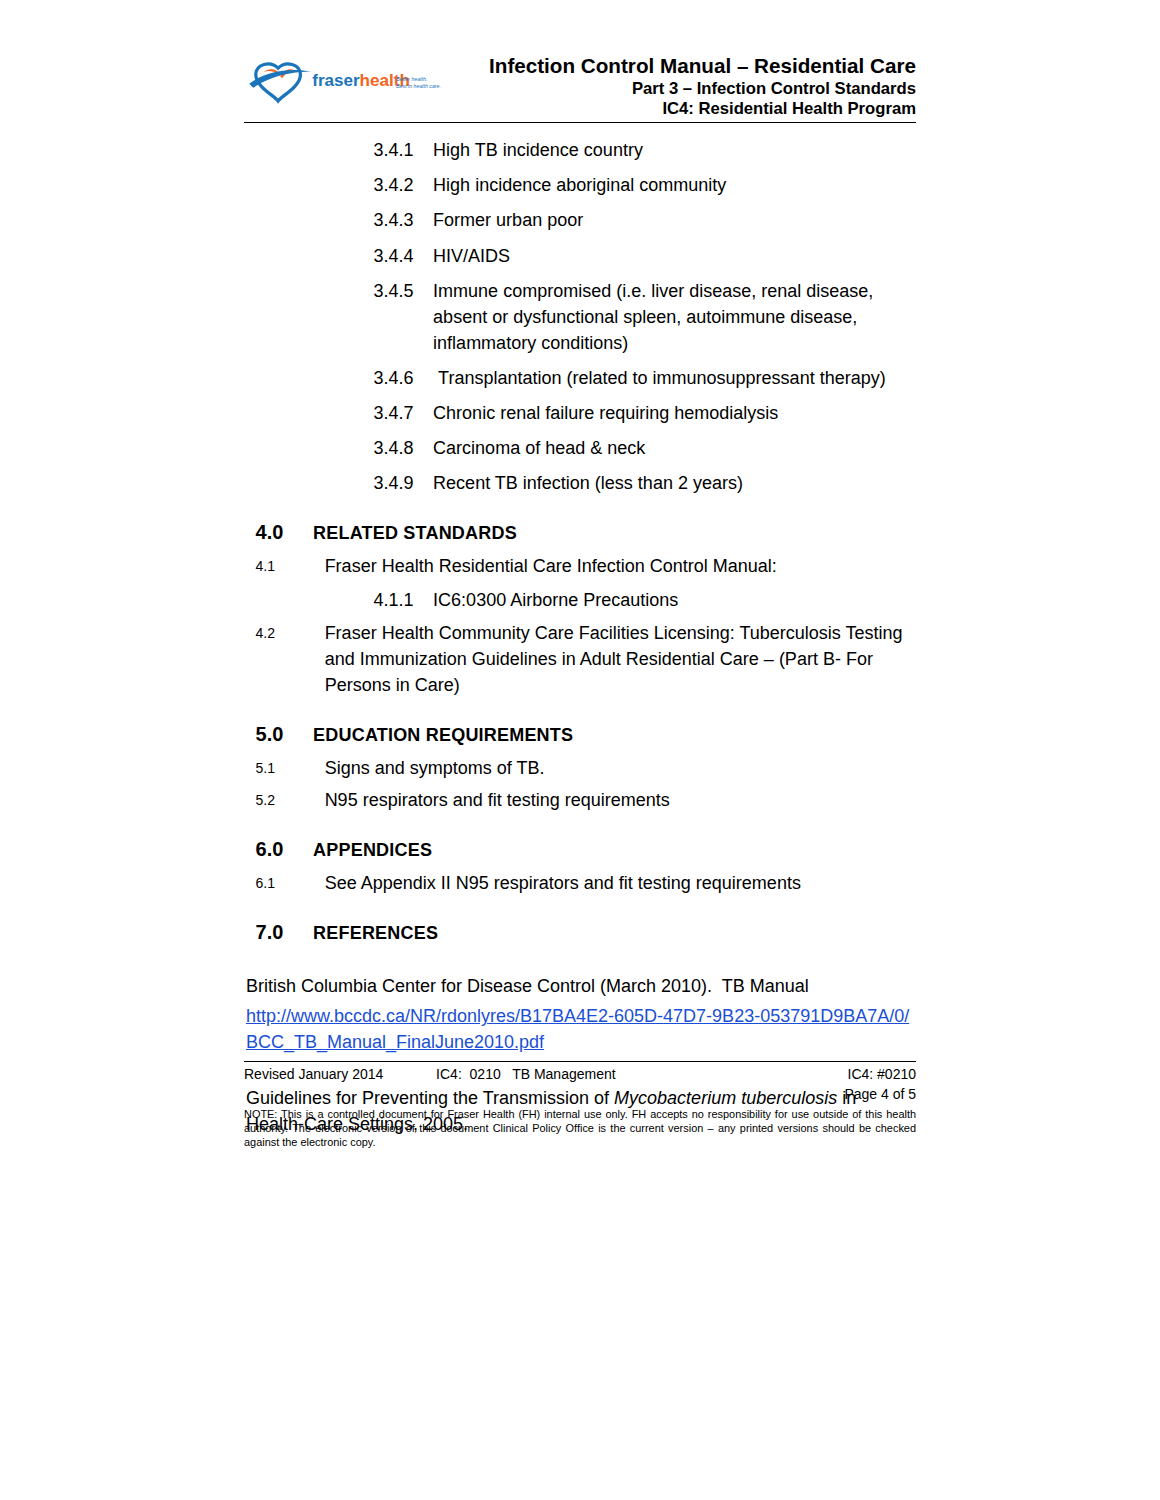fraserhealth Better health. Best in health care.
Infection Control Manual – Residential Care
Part 3 – Infection Control Standards
IC4: Residential Health Program
3.4.1 High TB incidence country
3.4.2 High incidence aboriginal community
3.4.3 Former urban poor
3.4.4 HIV/AIDS
3.4.5 Immune compromised (i.e. liver disease, renal disease, absent or dysfunctional spleen, autoimmune disease, inflammatory conditions)
3.4.6 Transplantation (related to immunosuppressant therapy)
3.4.7 Chronic renal failure requiring hemodialysis
3.4.8 Carcinoma of head & neck
3.4.9 Recent TB infection (less than 2 years)
4.0 RELATED STANDARDS
4.1 Fraser Health Residential Care Infection Control Manual:
4.1.1 IC6:0300 Airborne Precautions
4.2 Fraser Health Community Care Facilities Licensing: Tuberculosis Testing and Immunization Guidelines in Adult Residential Care – (Part B- For Persons in Care)
5.0 EDUCATION REQUIREMENTS
5.1 Signs and symptoms of TB.
5.2 N95 respirators and fit testing requirements
6.0 APPENDICES
6.1 See Appendix II N95 respirators and fit testing requirements
7.0 REFERENCES
British Columbia Center for Disease Control (March 2010). TB Manual
http://www.bccdc.ca/NR/rdonlyres/B17BA4E2-605D-47D7-9B23-053791D9BA7A/0/BCC_TB_Manual_FinalJune2010.pdf
Guidelines for Preventing the Transmission of Mycobacterium tuberculosis in Health-Care Settings, 2005.
Revised January 2014 IC4: 0210 TB Management IC4: #0210
Page 4 of 5
NOTE: This is a controlled document for Fraser Health (FH) internal use only. FH accepts no responsibility for use outside of this health authority. The electronic version of this document Clinical Policy Office is the current version – any printed versions should be checked against the electronic copy.